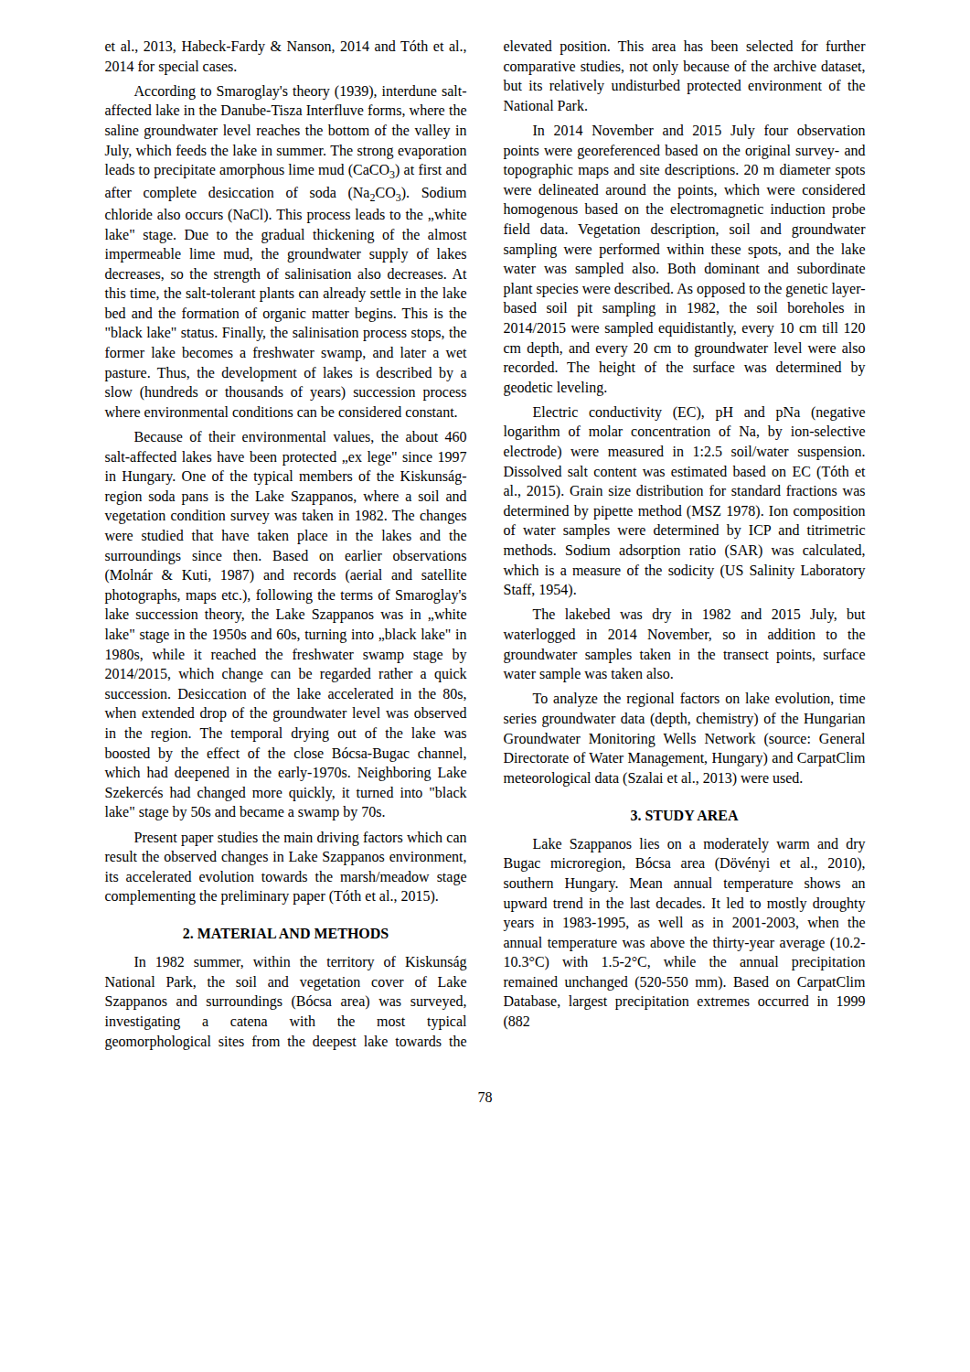et al., 2013, Habeck-Fardy & Nanson, 2014 and Tóth et al., 2014 for special cases.
According to Smaroglay's theory (1939), interdune salt-affected lake in the Danube-Tisza Interfluve forms, where the saline groundwater level reaches the bottom of the valley in July, which feeds the lake in summer. The strong evaporation leads to precipitate amorphous lime mud (CaCO3) at first and after complete desiccation of soda (Na2CO3). Sodium chloride also occurs (NaCl). This process leads to the „white lake" stage. Due to the gradual thickening of the almost impermeable lime mud, the groundwater supply of lakes decreases, so the strength of salinisation also decreases. At this time, the salt-tolerant plants can already settle in the lake bed and the formation of organic matter begins. This is the "black lake" status. Finally, the salinisation process stops, the former lake becomes a freshwater swamp, and later a wet pasture. Thus, the development of lakes is described by a slow (hundreds or thousands of years) succession process where environmental conditions can be considered constant.
Because of their environmental values, the about 460 salt-affected lakes have been protected „ex lege" since 1997 in Hungary. One of the typical members of the Kiskunság-region soda pans is the Lake Szappanos, where a soil and vegetation condition survey was taken in 1982. The changes were studied that have taken place in the lakes and the surroundings since then. Based on earlier observations (Molnár & Kuti, 1987) and records (aerial and satellite photographs, maps etc.), following the terms of Smaroglay's lake succession theory, the Lake Szappanos was in „white lake" stage in the 1950s and 60s, turning into „black lake" in 1980s, while it reached the freshwater swamp stage by 2014/2015, which change can be regarded rather a quick succession. Desiccation of the lake accelerated in the 80s, when extended drop of the groundwater level was observed in the region. The temporal drying out of the lake was boosted by the effect of the close Bócsa-Bugac channel, which had deepened in the early-1970s. Neighboring Lake Szekercés had changed more quickly, it turned into "black lake" stage by 50s and became a swamp by 70s.
Present paper studies the main driving factors which can result the observed changes in Lake Szappanos environment, its accelerated evolution towards the marsh/meadow stage complementing the preliminary paper (Tóth et al., 2015).
2. Material and Methods
In 1982 summer, within the territory of Kiskunság National Park, the soil and vegetation cover of Lake Szappanos and surroundings (Bócsa area) was surveyed, investigating a catena with the most typical geomorphological sites from the deepest lake towards the elevated position. This area has been selected for further comparative studies, not only because of the archive dataset, but its relatively undisturbed protected environment of the National Park.
In 2014 November and 2015 July four observation points were georeferenced based on the original survey- and topographic maps and site descriptions. 20 m diameter spots were delineated around the points, which were considered homogenous based on the electromagnetic induction probe field data. Vegetation description, soil and groundwater sampling were performed within these spots, and the lake water was sampled also. Both dominant and subordinate plant species were described. As opposed to the genetic layer-based soil pit sampling in 1982, the soil boreholes in 2014/2015 were sampled equidistantly, every 10 cm till 120 cm depth, and every 20 cm to groundwater level were also recorded. The height of the surface was determined by geodetic leveling.
Electric conductivity (EC), pH and pNa (negative logarithm of molar concentration of Na, by ion-selective electrode) were measured in 1:2.5 soil/water suspension. Dissolved salt content was estimated based on EC (Tóth et al., 2015). Grain size distribution for standard fractions was determined by pipette method (MSZ 1978). Ion composition of water samples were determined by ICP and titrimetric methods. Sodium adsorption ratio (SAR) was calculated, which is a measure of the sodicity (US Salinity Laboratory Staff, 1954).
The lakebed was dry in 1982 and 2015 July, but waterlogged in 2014 November, so in addition to the groundwater samples taken in the transect points, surface water sample was taken also.
To analyze the regional factors on lake evolution, time series groundwater data (depth, chemistry) of the Hungarian Groundwater Monitoring Wells Network (source: General Directorate of Water Management, Hungary) and CarpatClim meteorological data (Szalai et al., 2013) were used.
3. Study Area
Lake Szappanos lies on a moderately warm and dry Bugac microregion, Bócsa area (Dövényi et al., 2010), southern Hungary. Mean annual temperature shows an upward trend in the last decades. It led to mostly droughty years in 1983-1995, as well as in 2001-2003, when the annual temperature was above the thirty-year average (10.2-10.3°C) with 1.5-2°C, while the annual precipitation remained unchanged (520-550 mm). Based on CarpatClim Database, largest precipitation extremes occurred in 1999 (882
78